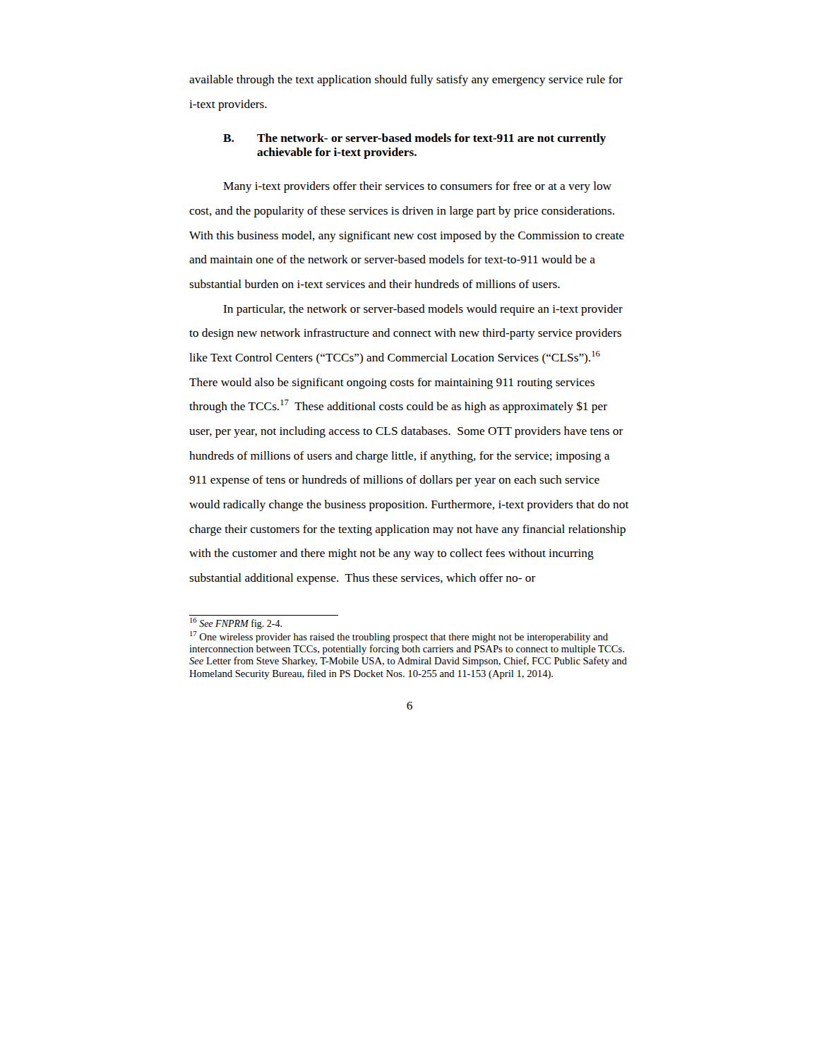available through the text application should fully satisfy any emergency service rule for i-text providers.
B. The network- or server-based models for text-911 are not currently achievable for i-text providers.
Many i-text providers offer their services to consumers for free or at a very low cost, and the popularity of these services is driven in large part by price considerations. With this business model, any significant new cost imposed by the Commission to create and maintain one of the network or server-based models for text-to-911 would be a substantial burden on i-text services and their hundreds of millions of users.
In particular, the network or server-based models would require an i-text provider to design new network infrastructure and connect with new third-party service providers like Text Control Centers (“TCCs”) and Commercial Location Services (“CLSs”).16 There would also be significant ongoing costs for maintaining 911 routing services through the TCCs.17 These additional costs could be as high as approximately $1 per user, per year, not including access to CLS databases. Some OTT providers have tens or hundreds of millions of users and charge little, if anything, for the service; imposing a 911 expense of tens or hundreds of millions of dollars per year on each such service would radically change the business proposition. Furthermore, i-text providers that do not charge their customers for the texting application may not have any financial relationship with the customer and there might not be any way to collect fees without incurring substantial additional expense. Thus these services, which offer no- or
16 See FNPRM fig. 2-4.
17 One wireless provider has raised the troubling prospect that there might not be interoperability and interconnection between TCCs, potentially forcing both carriers and PSAPs to connect to multiple TCCs. See Letter from Steve Sharkey, T-Mobile USA, to Admiral David Simpson, Chief, FCC Public Safety and Homeland Security Bureau, filed in PS Docket Nos. 10-255 and 11-153 (April 1, 2014).
6